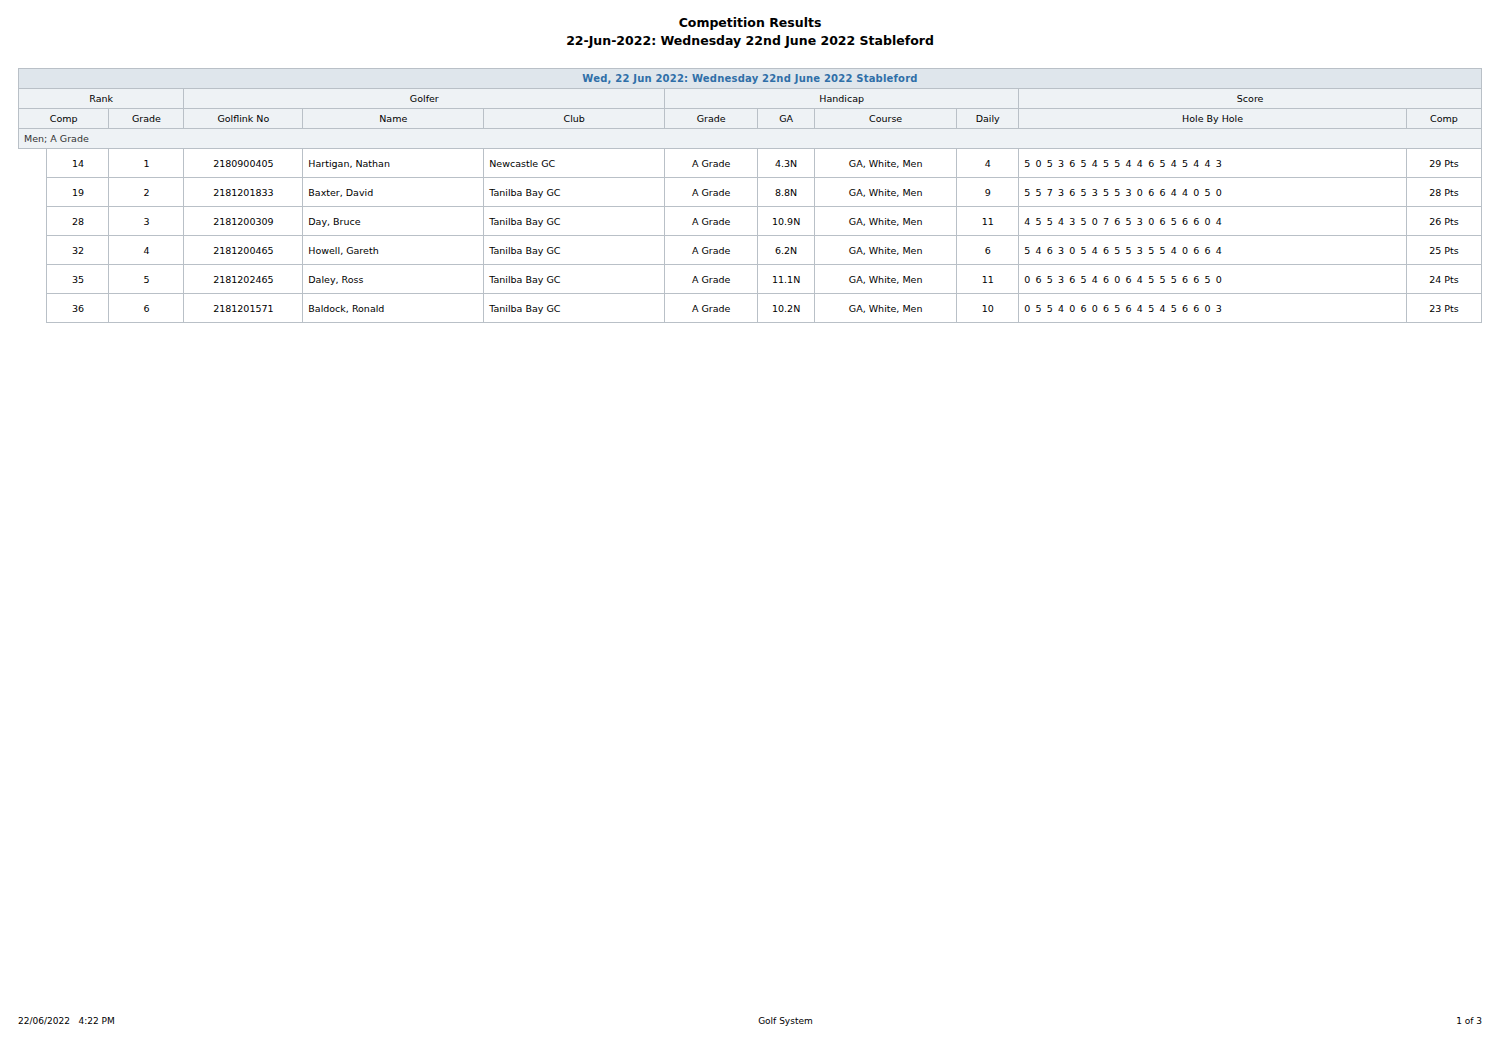Competition Results
22-Jun-2022: Wednesday 22nd June 2022 Stableford
| Wed, 22 Jun 2022: Wednesday 22nd June 2022 Stableford |
| --- |
| Rank | Golfer | Handicap | Score |
| Comp | Grade | Golflink No | Name | Club | Grade | GA | Course | Daily | Hole By Hole | Comp |
| Men; A Grade |
| | 14 | 1 | 2180900405 | Hartigan, Nathan | Newcastle GC | A Grade | 4.3N | GA, White, Men | 4 | 5 0 5 3 6 5 4 5 5 4 4 6 5 4 5 4 4 3 | 29 Pts |
| | 19 | 2 | 2181201833 | Baxter, David | Tanilba Bay GC | A Grade | 8.8N | GA, White, Men | 9 | 5 5 7 3 6 5 3 5 5 3 0 6 6 4 4 0 5 0 | 28 Pts |
| | 28 | 3 | 2181200309 | Day, Bruce | Tanilba Bay GC | A Grade | 10.9N | GA, White, Men | 11 | 4 5 5 4 3 5 0 7 6 5 3 0 6 5 6 6 0 4 | 26 Pts |
| | 32 | 4 | 2181200465 | Howell, Gareth | Tanilba Bay GC | A Grade | 6.2N | GA, White, Men | 6 | 5 4 6 3 0 5 4 6 5 5 3 5 5 4 0 6 6 4 | 25 Pts |
| | 35 | 5 | 2181202465 | Daley, Ross | Tanilba Bay GC | A Grade | 11.1N | GA, White, Men | 11 | 0 6 5 3 6 5 4 6 0 6 4 5 5 5 6 6 5 0 | 24 Pts |
| | 36 | 6 | 2181201571 | Baldock, Ronald | Tanilba Bay GC | A Grade | 10.2N | GA, White, Men | 10 | 0 5 5 4 0 6 0 6 5 6 4 5 4 5 6 6 0 3 | 23 Pts |
22/06/2022 4:22 PM
Golf System
1 of 3